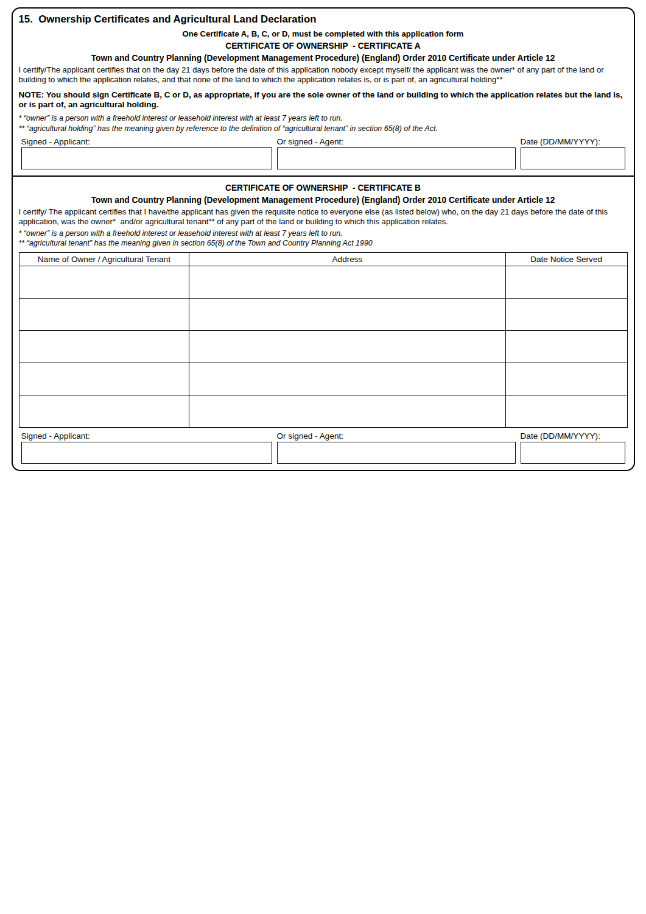15. Ownership Certificates and Agricultural Land Declaration
One Certificate A, B, C, or D, must be completed with this application form
CERTIFICATE OF OWNERSHIP - CERTIFICATE A
Town and Country Planning (Development Management Procedure) (England) Order 2010 Certificate under Article 12
I certify/The applicant certifies that on the day 21 days before the date of this application nobody except myself/ the applicant was the owner* of any part of the land or building to which the application relates, and that none of the land to which the application relates is, or is part of, an agricultural holding**
NOTE: You should sign Certificate B, C or D, as appropriate, if you are the sole owner of the land or building to which the application relates but the land is, or is part of, an agricultural holding.
* “owner” is a person with a freehold interest or leasehold interest with at least 7 years left to run.
** “agricultural holding” has the meaning given by reference to the definition of “agricultural tenant” in section 65(8) of the Act.
| Signed - Applicant: | Or signed - Agent: | Date (DD/MM/YYYY): |
CERTIFICATE OF OWNERSHIP - CERTIFICATE B
Town and Country Planning (Development Management Procedure) (England) Order 2010 Certificate under Article 12
I certify/ The applicant certifies that I have/the applicant has given the requisite notice to everyone else (as listed below) who, on the day 21 days before the date of this application, was the owner* and/or agricultural tenant** of any part of the land or building to which this application relates.
* “owner” is a person with a freehold interest or leasehold interest with at least 7 years left to run.
** “agricultural tenant” has the meaning given in section 65(8) of the Town and Country Planning Act 1990
| Name of Owner / Agricultural Tenant | Address | Date Notice Served |
| --- | --- | --- |
| Signed - Applicant: | Or signed - Agent: | Date (DD/MM/YYYY): |